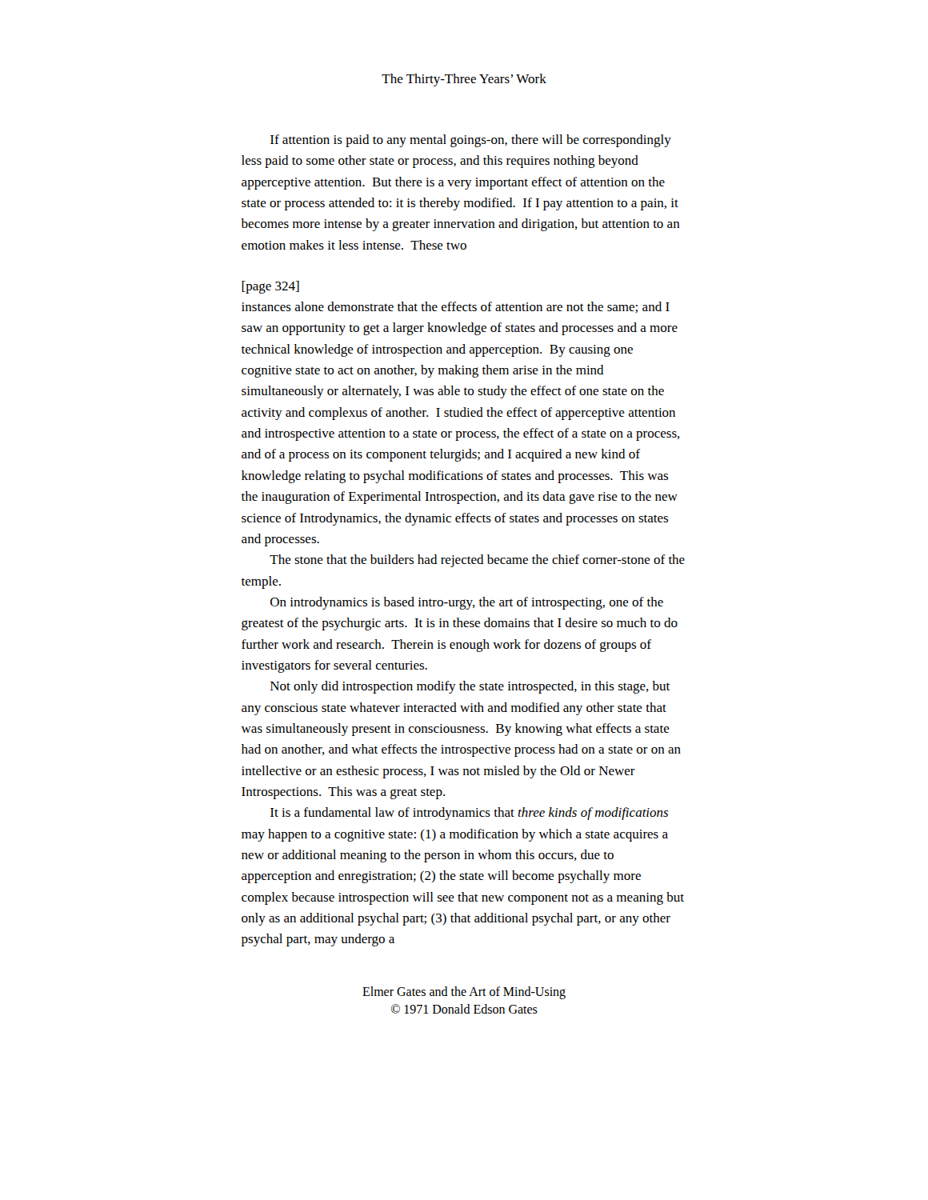The Thirty-Three Years’ Work
If attention is paid to any mental goings-on, there will be correspondingly less paid to some other state or process, and this requires nothing beyond apperceptive attention. But there is a very important effect of attention on the state or process attended to: it is thereby modified. If I pay attention to a pain, it becomes more intense by a greater innervation and dirigation, but attention to an emotion makes it less intense. These two
[page 324]
instances alone demonstrate that the effects of attention are not the same; and I saw an opportunity to get a larger knowledge of states and processes and a more technical knowledge of introspection and apperception. By causing one cognitive state to act on another, by making them arise in the mind simultaneously or alternately, I was able to study the effect of one state on the activity and complexus of another. I studied the effect of apperceptive attention and introspective attention to a state or process, the effect of a state on a process, and of a process on its component telurgids; and I acquired a new kind of knowledge relating to psychal modifications of states and processes. This was the inauguration of Experimental Introspection, and its data gave rise to the new science of Introdynamics, the dynamic effects of states and processes on states and processes.
The stone that the builders had rejected became the chief corner-stone of the temple.
On introdynamics is based intro-urgy, the art of introspecting, one of the greatest of the psychurgic arts. It is in these domains that I desire so much to do further work and research. Therein is enough work for dozens of groups of investigators for several centuries.
Not only did introspection modify the state introspected, in this stage, but any conscious state whatever interacted with and modified any other state that was simultaneously present in consciousness. By knowing what effects a state had on another, and what effects the introspective process had on a state or on an intellective or an esthesic process, I was not misled by the Old or Newer Introspections. This was a great step.
It is a fundamental law of introdynamics that three kinds of modifications may happen to a cognitive state: (1) a modification by which a state acquires a new or additional meaning to the person in whom this occurs, due to apperception and enregistration; (2) the state will become psychally more complex because introspection will see that new component not as a meaning but only as an additional psychal part; (3) that additional psychal part, or any other psychal part, may undergo a
Elmer Gates and the Art of Mind-Using
© 1971 Donald Edson Gates